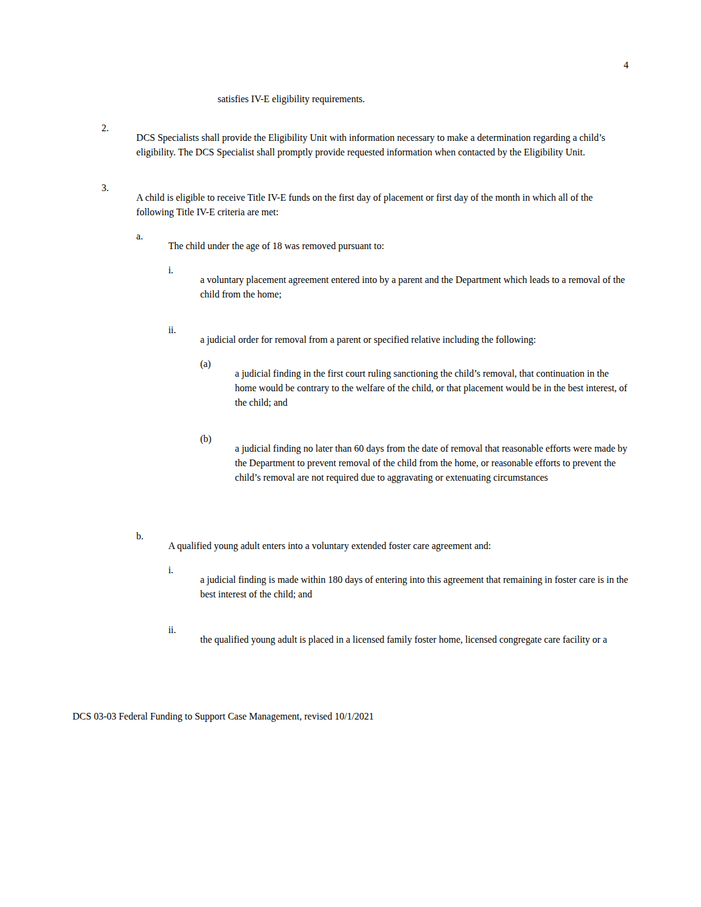4
satisfies IV-E eligibility requirements.
2.
DCS Specialists shall provide the Eligibility Unit with information necessary to make a determination regarding a child’s eligibility. The DCS Specialist shall promptly provide requested information when contacted by the Eligibility Unit.
3.
A child is eligible to receive Title IV-E funds on the first day of placement or first day of the month in which all of the following Title IV-E criteria are met:
a.
The child under the age of 18 was removed pursuant to:
i.
a voluntary placement agreement entered into by a parent and the Department which leads to a removal of the child from the home;
ii.
a judicial order for removal from a parent or specified relative including the following:
(a)
a judicial finding in the first court ruling sanctioning the child’s removal, that continuation in the home would be contrary to the welfare of the child, or that placement would be in the best interest, of the child; and
(b)
a judicial finding no later than 60 days from the date of removal that reasonable efforts were made by the Department to prevent removal of the child from the home, or reasonable efforts to prevent the child’s removal are not required due to aggravating or extenuating circumstances
b.
A qualified young adult enters into a voluntary extended foster care agreement and:
i.
a judicial finding is made within 180 days of entering into this agreement that remaining in foster care is in the best interest of the child; and
ii.
the qualified young adult is placed in a licensed family foster home, licensed congregate care facility or a
DCS 03-03 Federal Funding to Support Case Management, revised 10/1/2021